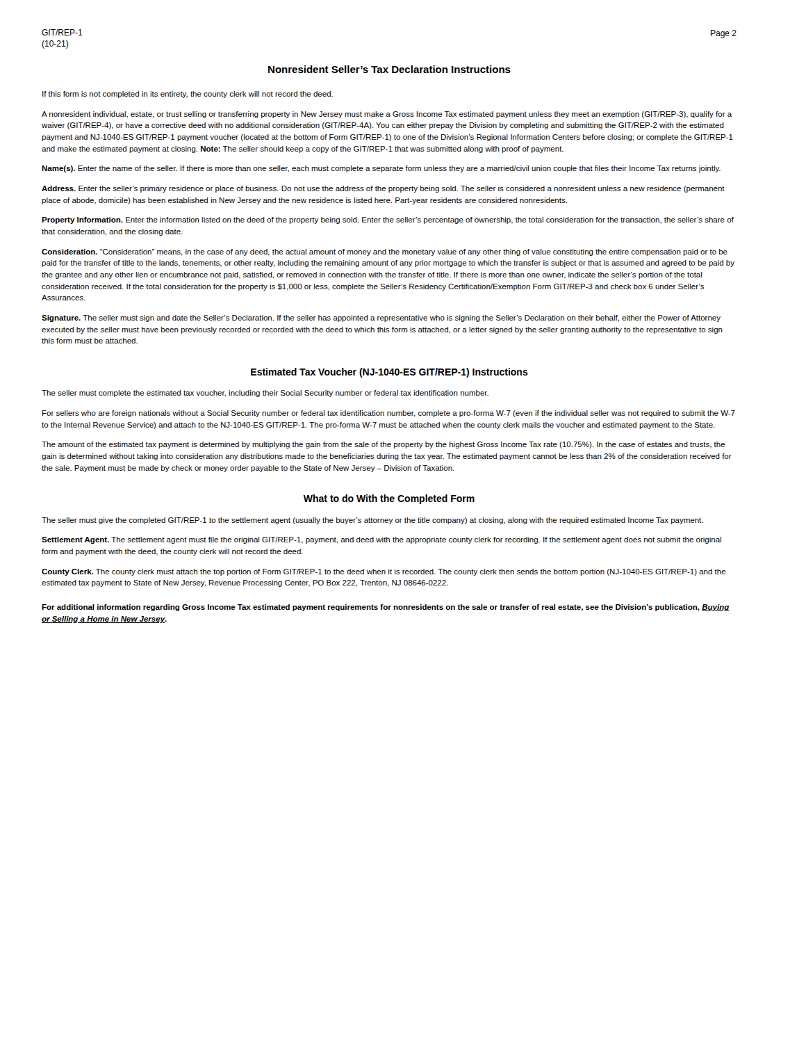GIT/REP-1
(10-21)
Page 2
Nonresident Seller’s Tax Declaration Instructions
If this form is not completed in its entirety, the county clerk will not record the deed.
A nonresident individual, estate, or trust selling or transferring property in New Jersey must make a Gross Income Tax estimated payment unless they meet an exemption (GIT/REP-3), qualify for a waiver (GIT/REP-4), or have a corrective deed with no additional consideration (GIT/REP-4A). You can either prepay the Division by completing and submitting the GIT/REP-2 with the estimated payment and NJ-1040-ES GIT/REP-1 payment voucher (located at the bottom of Form GIT/REP-1) to one of the Division’s Regional Information Centers before closing; or complete the GIT/REP-1 and make the estimated payment at closing. Note: The seller should keep a copy of the GIT/REP-1 that was submitted along with proof of payment.
Name(s). Enter the name of the seller. If there is more than one seller, each must complete a separate form unless they are a married/civil union couple that files their Income Tax returns jointly.
Address. Enter the seller’s primary residence or place of business. Do not use the address of the property being sold. The seller is considered a nonresident unless a new residence (permanent place of abode, domicile) has been established in New Jersey and the new residence is listed here. Part-year residents are considered nonresidents.
Property Information. Enter the information listed on the deed of the property being sold. Enter the seller’s percentage of ownership, the total consideration for the transaction, the seller’s share of that consideration, and the closing date.
Consideration. “Consideration” means, in the case of any deed, the actual amount of money and the monetary value of any other thing of value constituting the entire compensation paid or to be paid for the transfer of title to the lands, tenements, or other realty, including the remaining amount of any prior mortgage to which the transfer is subject or that is assumed and agreed to be paid by the grantee and any other lien or encumbrance not paid, satisfied, or removed in connection with the transfer of title. If there is more than one owner, indicate the seller’s portion of the total consideration received. If the total consideration for the property is $1,000 or less, complete the Seller’s Residency Certification/Exemption Form GIT/REP-3 and check box 6 under Seller’s Assurances.
Signature. The seller must sign and date the Seller’s Declaration. If the seller has appointed a representative who is signing the Seller’s Declaration on their behalf, either the Power of Attorney executed by the seller must have been previously recorded or recorded with the deed to which this form is attached, or a letter signed by the seller granting authority to the representative to sign this form must be attached.
Estimated Tax Voucher (NJ-1040-ES GIT/REP-1) Instructions
The seller must complete the estimated tax voucher, including their Social Security number or federal tax identification number.
For sellers who are foreign nationals without a Social Security number or federal tax identification number, complete a pro-forma W-7 (even if the individual seller was not required to submit the W-7 to the Internal Revenue Service) and attach to the NJ-1040-ES GIT/REP-1. The pro-forma W-7 must be attached when the county clerk mails the voucher and estimated payment to the State.
The amount of the estimated tax payment is determined by multiplying the gain from the sale of the property by the highest Gross Income Tax rate (10.75%). In the case of estates and trusts, the gain is determined without taking into consideration any distributions made to the beneficiaries during the tax year. The estimated payment cannot be less than 2% of the consideration received for the sale. Payment must be made by check or money order payable to the State of New Jersey – Division of Taxation.
What to do With the Completed Form
The seller must give the completed GIT/REP-1 to the settlement agent (usually the buyer’s attorney or the title company) at closing, along with the required estimated Income Tax payment.
Settlement Agent. The settlement agent must file the original GIT/REP-1, payment, and deed with the appropriate county clerk for recording. If the settlement agent does not submit the original form and payment with the deed, the county clerk will not record the deed.
County Clerk. The county clerk must attach the top portion of Form GIT/REP-1 to the deed when it is recorded. The county clerk then sends the bottom portion (NJ-1040-ES GIT/REP-1) and the estimated tax payment to State of New Jersey, Revenue Processing Center, PO Box 222, Trenton, NJ 08646-0222.
For additional information regarding Gross Income Tax estimated payment requirements for nonresidents on the sale or transfer of real estate, see the Division’s publication, Buying or Selling a Home in New Jersey.